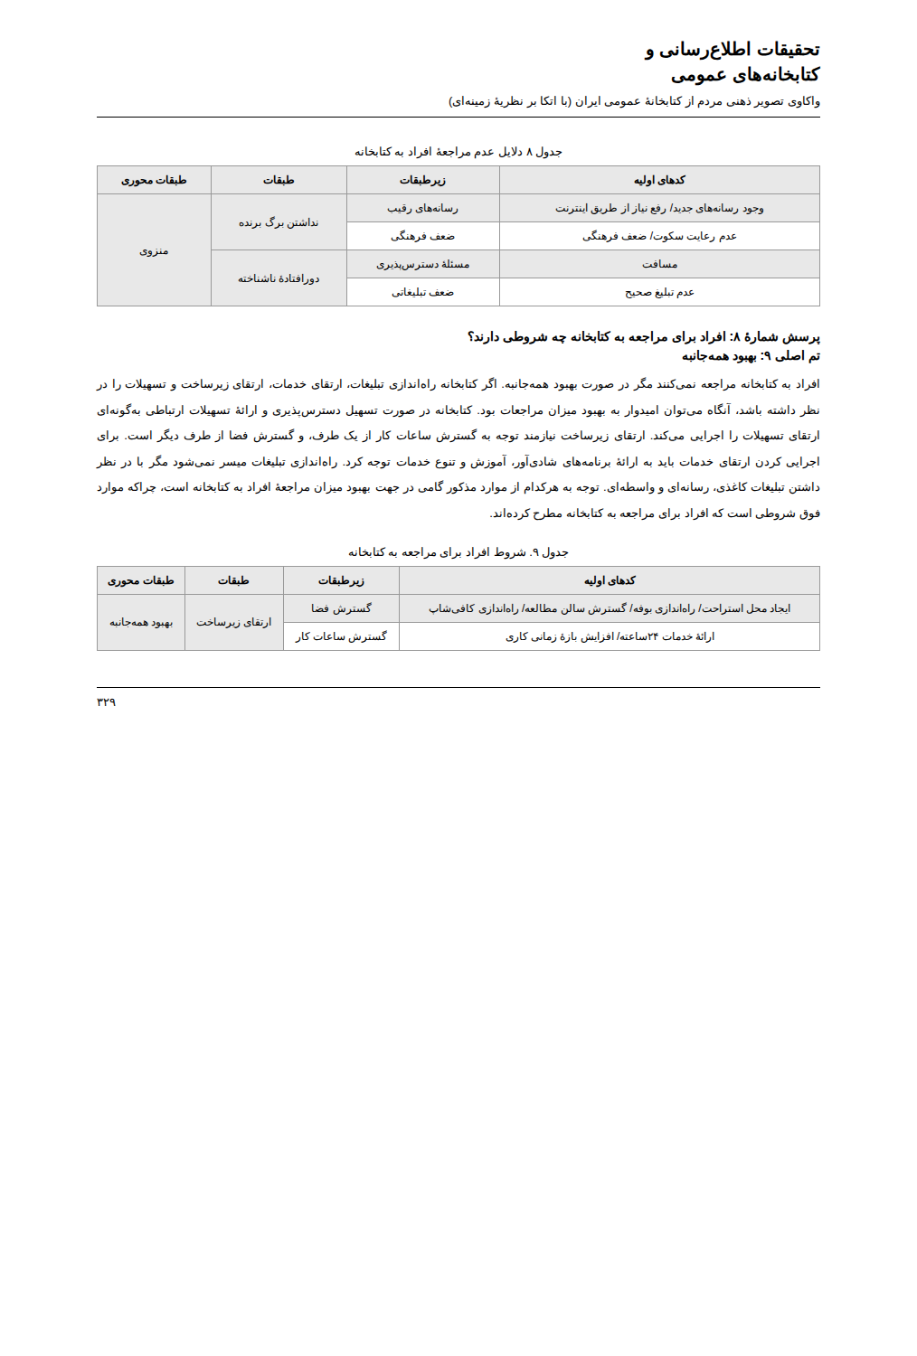تحقیقات اطلاع‌رسانی و
کتابخانه‌های عمومی
واکاوی تصویر ذهنی مردم از کتابخانهٔ عمومی ایران (با اتکا بر نظریهٔ زمینه‌ای)
جدول ۸ دلایل عدم مراجعهٔ افراد به کتابخانه
| کدهای اولیه | زیرطبقات | طبقات | طبقات محوری |
| --- | --- | --- | --- |
| وجود رسانه‌های جدید/ رفع نیاز از طریق اینترنت | رسانه‌های رقیب | نداشتن برگ برنده | منزوی |
| عدم رعایت سکوت/ ضعف فرهنگی | ضعف فرهنگی |
| مسافت | مسئلهٔ دسترس‌پذیری | دورافتادهٔ ناشناخته |
| عدم تبلیغ صحیح | ضعف تبلیغاتی |
پرسش شمارهٔ ۸: افراد برای مراجعه به کتابخانه چه شروطی دارند؟
تم اصلی ۹: بهبود همه‌جانبه
افراد به کتابخانه مراجعه نمی‌کنند مگر در صورت بهبود همه‌جانبه. اگر کتابخانه راه‌اندازی تبلیغات، ارتقای خدمات، ارتقای زیرساخت و تسهیلات را در نظر داشته باشد، آنگاه می‌توان امیدوار به بهبود میزان مراجعات بود. کتابخانه در صورت تسهیل دسترس‌پذیری و ارائهٔ تسهیلات ارتباطی به‌گونه‌ای ارتقای تسهیلات را اجرایی می‌کند. ارتقای زیرساخت نیازمند توجه به گسترش ساعات کار از یک طرف، و گسترش فضا از طرف دیگر است. برای اجرایی کردن ارتقای خدمات باید به ارائهٔ برنامه‌های شادی‌آور، آموزش و تنوع خدمات توجه کرد. راه‌اندازی تبلیغات میسر نمی‌شود مگر با در نظر داشتن تبلیغات کاغذی، رسانه‌ای و واسطه‌ای. توجه به هرکدام از موارد مذکور گامی در جهت بهبود میزان مراجعهٔ افراد به کتابخانه است، چراکه موارد فوق شروطی است که افراد برای مراجعه به کتابخانه مطرح کرده‌اند.
جدول ۹. شروط افراد برای مراجعه به کتابخانه
| کدهای اولیه | زیرطبقات | طبقات | طبقات محوری |
| --- | --- | --- | --- |
| ایجاد محل استراحت/ راه‌اندازی بوفه/ گسترش سالن مطالعه/ راه‌اندازی کافی‌شاپ | گسترش فضا | ارتقای زیرساخت | بهبود همه‌جانبه |
| ارائهٔ خدمات ۲۴ساعته/ افزایش بازهٔ زمانی کاری | گسترش ساعات کار |
۳۲۹